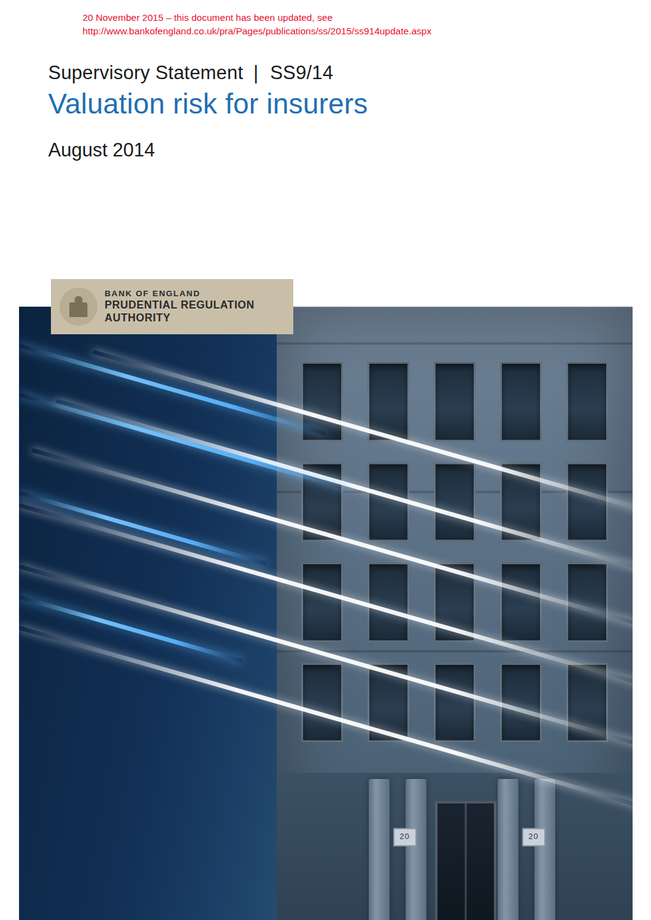20 November 2015 – this document has been updated, see
http://www.bankofengland.co.uk/pra/Pages/publications/ss/2015/ss914update.aspx
Supervisory Statement | SS9/14
Valuation risk for insurers
August 2014
20
20
BANK OF ENGLAND
PRUDENTIAL REGULATION
AUTHORITY